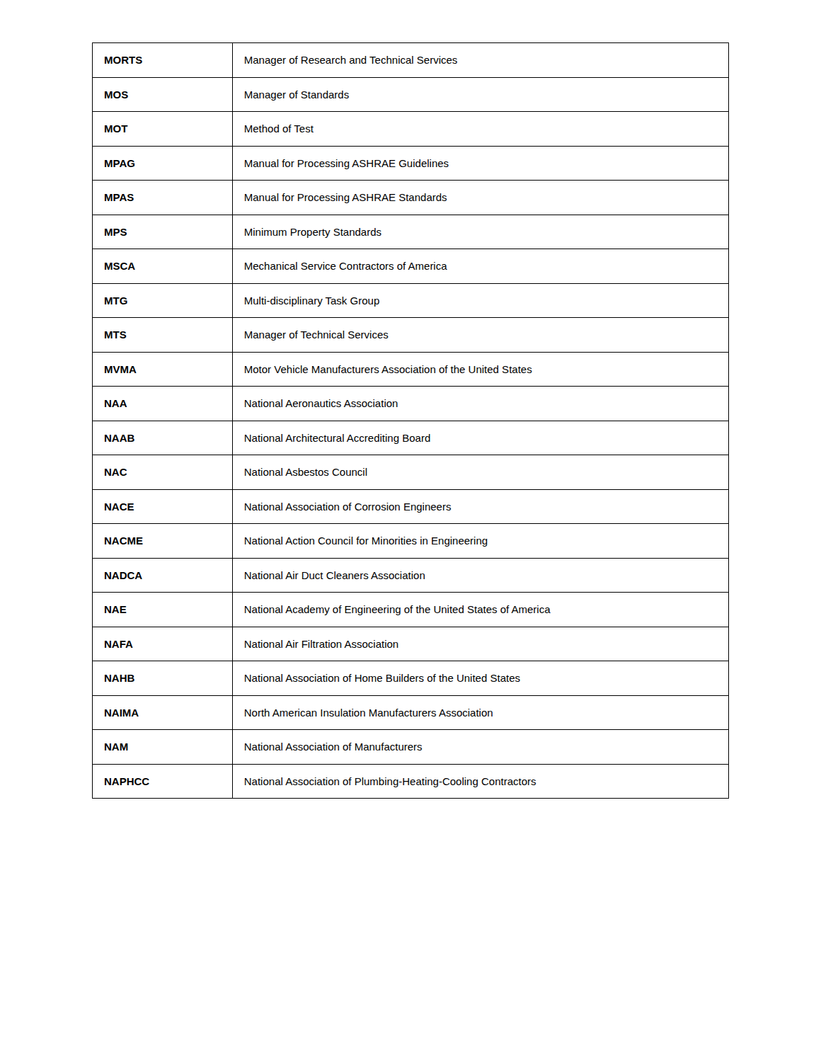| MORTS | Manager of Research and Technical Services |
| MOS | Manager of Standards |
| MOT | Method of Test |
| MPAG | Manual for Processing ASHRAE Guidelines |
| MPAS | Manual for Processing ASHRAE Standards |
| MPS | Minimum Property Standards |
| MSCA | Mechanical Service Contractors of America |
| MTG | Multi-disciplinary Task Group |
| MTS | Manager of Technical Services |
| MVMA | Motor Vehicle Manufacturers Association of the United States |
| NAA | National Aeronautics Association |
| NAAB | National Architectural Accrediting Board |
| NAC | National Asbestos Council |
| NACE | National Association of Corrosion Engineers |
| NACME | National Action Council for Minorities in Engineering |
| NADCA | National Air Duct Cleaners Association |
| NAE | National Academy of Engineering of the United States of America |
| NAFA | National Air Filtration Association |
| NAHB | National Association of Home Builders of the United States |
| NAIMA | North American Insulation Manufacturers Association |
| NAM | National Association of Manufacturers |
| NAPHCC | National Association of Plumbing-Heating-Cooling Contractors |